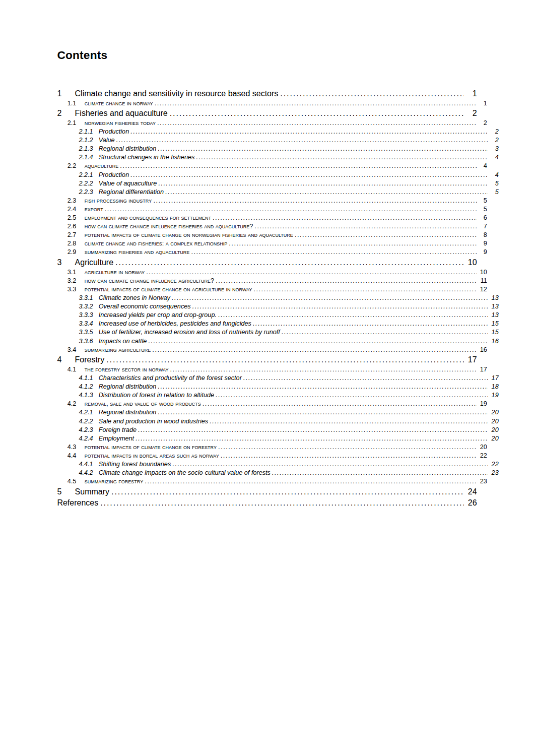Contents
1 Climate change and sensitivity in resource based sectors .................................................................................................................................................................. 1
1.1 Climate change in Norway .................................................................................................................................................................. 1
2 Fisheries and aquaculture .................................................................................................................................................................. 2
2.1 Norwegian fisheries today .................................................................................................................................................................. 2
2.1.1 Production .................................................................................................................................................................. 2
2.1.2 Value .................................................................................................................................................................. 2
2.1.3 Regional distribution .................................................................................................................................................................. 3
2.1.4 Structural changes in the fisheries .................................................................................................................................................................. 4
2.2 Aquaculture .................................................................................................................................................................. 4
2.2.1 Production .................................................................................................................................................................. 4
2.2.2 Value of aquaculture .................................................................................................................................................................. 5
2.2.3 Regional differentiation .................................................................................................................................................................. 5
2.3 Fish processing industry .................................................................................................................................................................. 5
2.4 Export .................................................................................................................................................................. 5
2.5 Employment and consequences for settlement .................................................................................................................................................................. 6
2.6 How can climate change influence fisheries and aquaculture? .................................................................................................................................................................. 7
2.7 Potential impacts of climate change on Norwegian fisheries and aquaculture .................................................................................................................................................................. 8
2.8 Climate change and fisheries: a complex relationship .................................................................................................................................................................. 9
2.9 Summarizing fisheries and aquaculture .................................................................................................................................................................. 9
3 Agriculture .................................................................................................................................................................. 10
3.1 Agriculture in Norway .................................................................................................................................................................. 10
3.2 How can climate change influence agriculture? .................................................................................................................................................................. 11
3.3 Potential impacts of climate change on agriculture in Norway .................................................................................................................................................................. 12
3.3.1 Climatic zones in Norway .................................................................................................................................................................. 13
3.3.2 Overall economic consequences .................................................................................................................................................................. 13
3.3.3 Increased yields per crop and crop-group. .................................................................................................................................................................. 13
3.3.4 Increased use of herbicides, pesticides and fungicides .................................................................................................................................................................. 15
3.3.5 Use of fertilizer, increased erosion and loss of nutrients by runoff .................................................................................................................................................................. 15
3.3.6 Impacts on cattle .................................................................................................................................................................. 16
3.4 Summarizing agriculture .................................................................................................................................................................. 16
4 Forestry .................................................................................................................................................................. 17
4.1 The forestry sector in Norway .................................................................................................................................................................. 17
4.1.1 Characteristics and productivity of the forest sector .................................................................................................................................................................. 17
4.1.2 Regional distribution .................................................................................................................................................................. 18
4.1.3 Distribution of forest in relation to altitude .................................................................................................................................................................. 19
4.2 Removal, sale and value of wood products .................................................................................................................................................................. 19
4.2.1 Regional distribution .................................................................................................................................................................. 20
4.2.2 Sale and production in wood industries .................................................................................................................................................................. 20
4.2.3 Foreign trade .................................................................................................................................................................. 20
4.2.4 Employment .................................................................................................................................................................. 20
4.3 Potential impacts of climate change on forestry .................................................................................................................................................................. 20
4.4 Potential impacts in boreal areas such as Norway .................................................................................................................................................................. 22
4.4.1 Shifting forest boundaries .................................................................................................................................................................. 22
4.4.2 Climate change impacts on the socio-cultural value of forests .................................................................................................................................................................. 23
4.5 Summarizing forestry .................................................................................................................................................................. 23
5 Summary .................................................................................................................................................................. 24
References .................................................................................................................................................................. 26